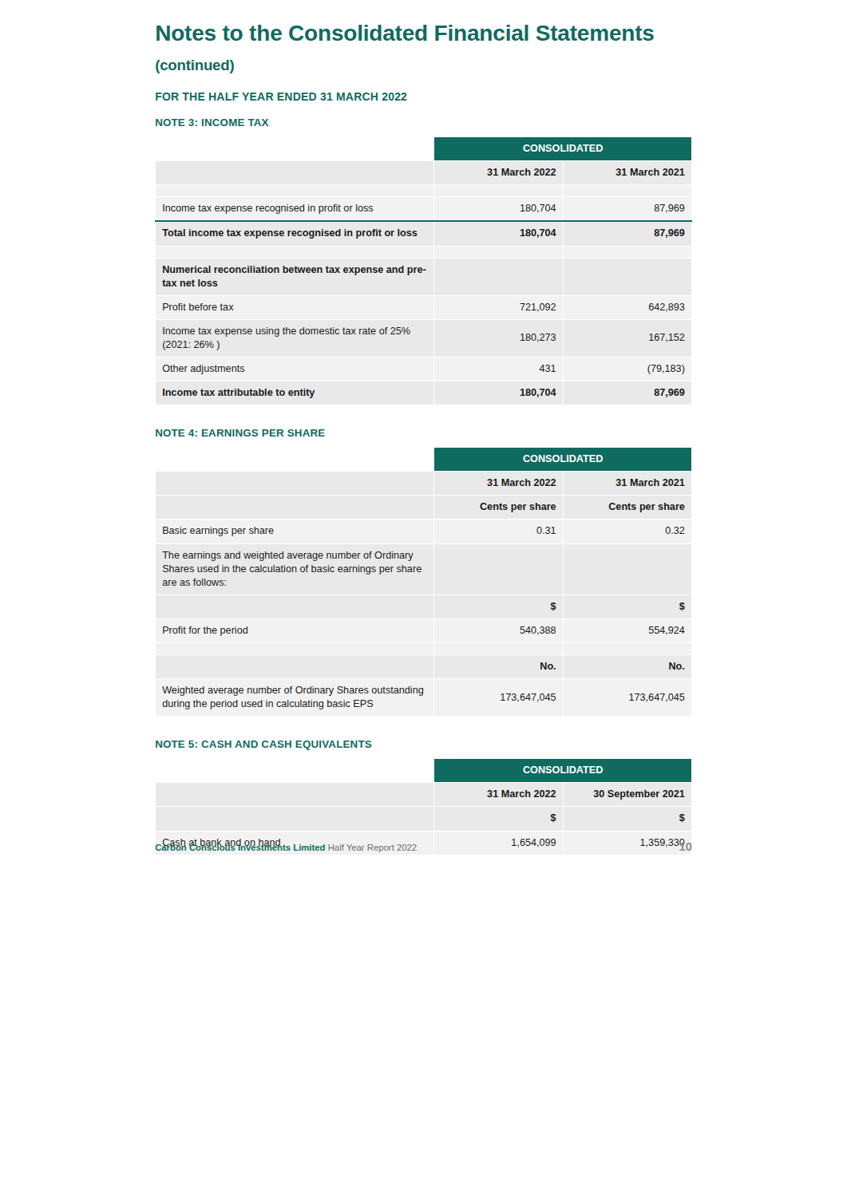Notes to the Consolidated Financial Statements (continued)
FOR THE HALF YEAR ENDED 31 MARCH 2022
NOTE 3: INCOME TAX
| | CONSOLIDATED |
| --- | --- |
| | 31 March 2022 | 31 March 2021 |
| Income tax expense recognised in profit or loss | 180,704 | 87,969 |
| Total income tax expense recognised in profit or loss | 180,704 | 87,969 |
| Numerical reconciliation between tax expense and pre-tax net loss | | |
| Profit before tax | 721,092 | 642,893 |
| Income tax expense using the domestic tax rate of 25% (2021: 26% ) | 180,273 | 167,152 |
| Other adjustments | 431 | (79,183) |
| Income tax attributable to entity | 180,704 | 87,969 |
NOTE 4: EARNINGS PER SHARE
| | CONSOLIDATED |
| --- | --- |
| | 31 March 2022 | 31 March 2021 |
| | Cents per share | Cents per share |
| Basic earnings per share | 0.31 | 0.32 |
| The earnings and weighted average number of Ordinary Shares used in the calculation of basic earnings per share are as follows: | | |
| | $ | $ |
| Profit for the period | 540,388 | 554,924 |
| | No. | No. |
| Weighted average number of Ordinary Shares outstanding during the period used in calculating basic EPS | 173,647,045 | 173,647,045 |
NOTE 5: CASH AND CASH EQUIVALENTS
| | CONSOLIDATED |
| --- | --- |
| | 31 March 2022 | 30 September 2021 |
| | $ | $ |
| Cash at bank and on hand | 1,654,099 | 1,359,330 |
Carbon Conscious Investments Limited Half Year Report 2022
10